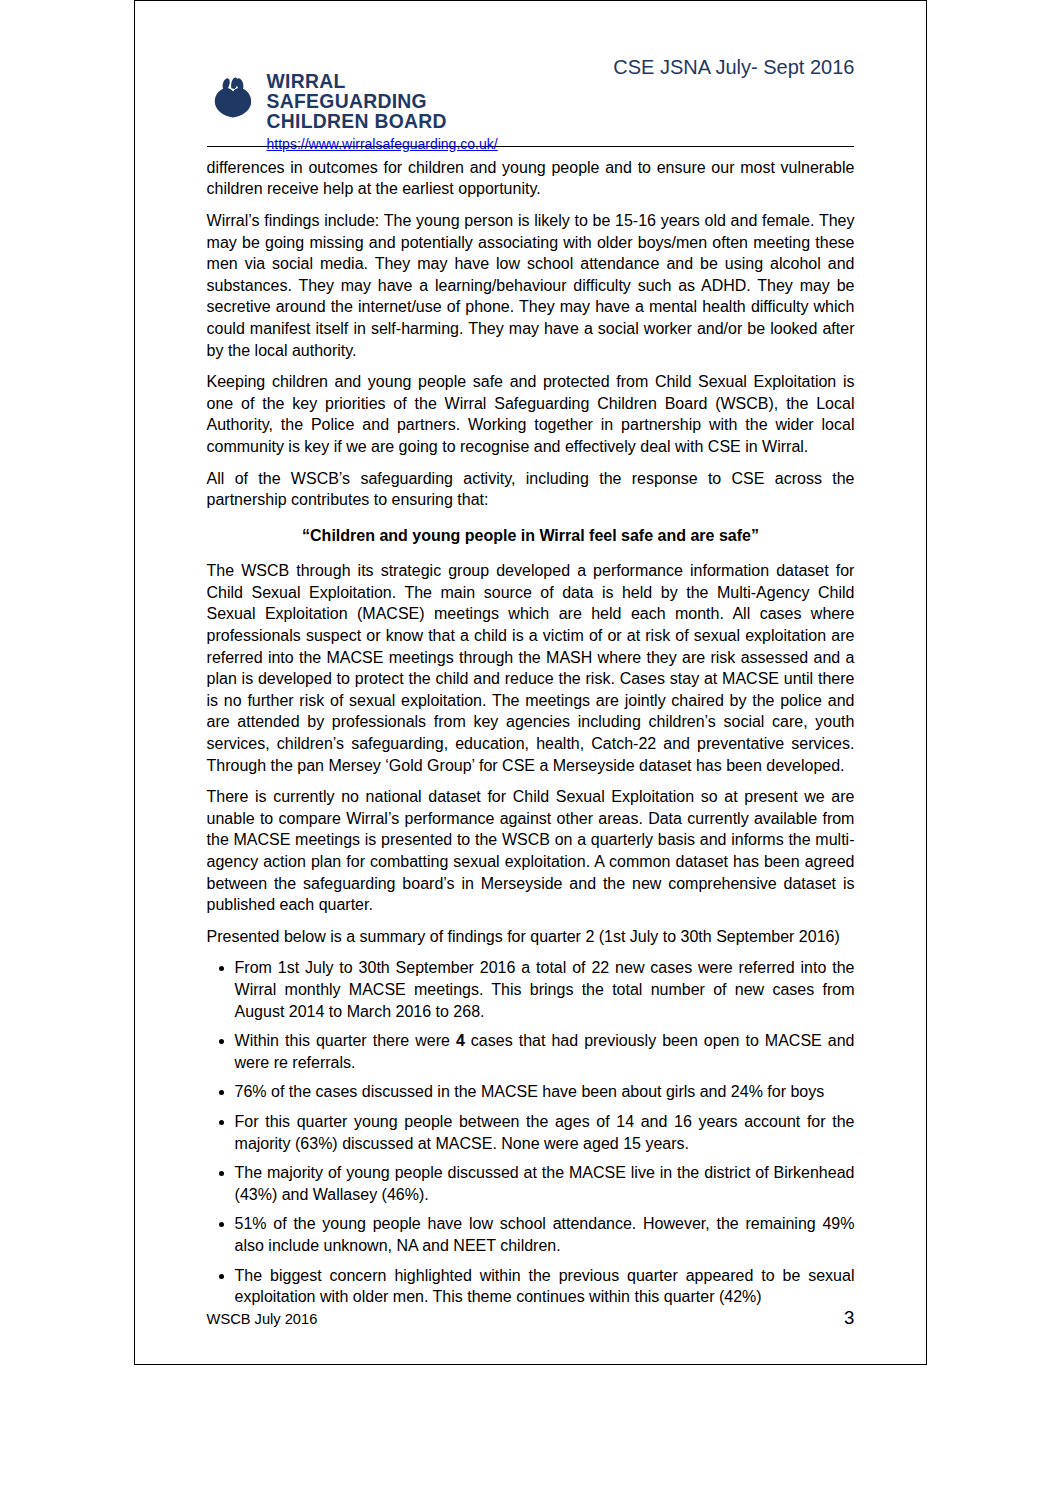CSE JSNA July- Sept 2016
WIRRAL
SAFEGUARDING
CHILDREN BOARD
https://www.wirralsafeguarding.co.uk/
differences in outcomes for children and young people and to ensure our most vulnerable children receive help at the earliest opportunity.
Wirral’s findings include: The young person is likely to be 15-16 years old and female. They may be going missing and potentially associating with older boys/men often meeting these men via social media. They may have low school attendance and be using alcohol and substances. They may have a learning/behaviour difficulty such as ADHD. They may be secretive around the internet/use of phone. They may have a mental health difficulty which could manifest itself in self-harming. They may have a social worker and/or be looked after by the local authority.
Keeping children and young people safe and protected from Child Sexual Exploitation is one of the key priorities of the Wirral Safeguarding Children Board (WSCB), the Local Authority, the Police and partners. Working together in partnership with the wider local community is key if we are going to recognise and effectively deal with CSE in Wirral.
All of the WSCB’s safeguarding activity, including the response to CSE across the partnership contributes to ensuring that:
“Children and young people in Wirral feel safe and are safe”
The WSCB through its strategic group developed a performance information dataset for Child Sexual Exploitation. The main source of data is held by the Multi-Agency Child Sexual Exploitation (MACSE) meetings which are held each month. All cases where professionals suspect or know that a child is a victim of or at risk of sexual exploitation are referred into the MACSE meetings through the MASH where they are risk assessed and a plan is developed to protect the child and reduce the risk. Cases stay at MACSE until there is no further risk of sexual exploitation. The meetings are jointly chaired by the police and are attended by professionals from key agencies including children’s social care, youth services, children’s safeguarding, education, health, Catch-22 and preventative services. Through the pan Mersey ‘Gold Group’ for CSE a Merseyside dataset has been developed.
There is currently no national dataset for Child Sexual Exploitation so at present we are unable to compare Wirral’s performance against other areas. Data currently available from the MACSE meetings is presented to the WSCB on a quarterly basis and informs the multi-agency action plan for combatting sexual exploitation. A common dataset has been agreed between the safeguarding board’s in Merseyside and the new comprehensive dataset is published each quarter.
Presented below is a summary of findings for quarter 2 (1st July to 30th September 2016)
From 1st July to 30th September 2016 a total of 22 new cases were referred into the Wirral monthly MACSE meetings. This brings the total number of new cases from August 2014 to March 2016 to 268.
Within this quarter there were 4 cases that had previously been open to MACSE and were re referrals.
76% of the cases discussed in the MACSE have been about girls and 24% for boys
For this quarter young people between the ages of 14 and 16 years account for the majority (63%) discussed at MACSE. None were aged 15 years.
The majority of young people discussed at the MACSE live in the district of Birkenhead (43%) and Wallasey (46%).
51% of the young people have low school attendance. However, the remaining 49% also include unknown, NA and NEET children.
The biggest concern highlighted within the previous quarter appeared to be sexual exploitation with older men. This theme continues within this quarter (42%)
WSCB July 2016 3